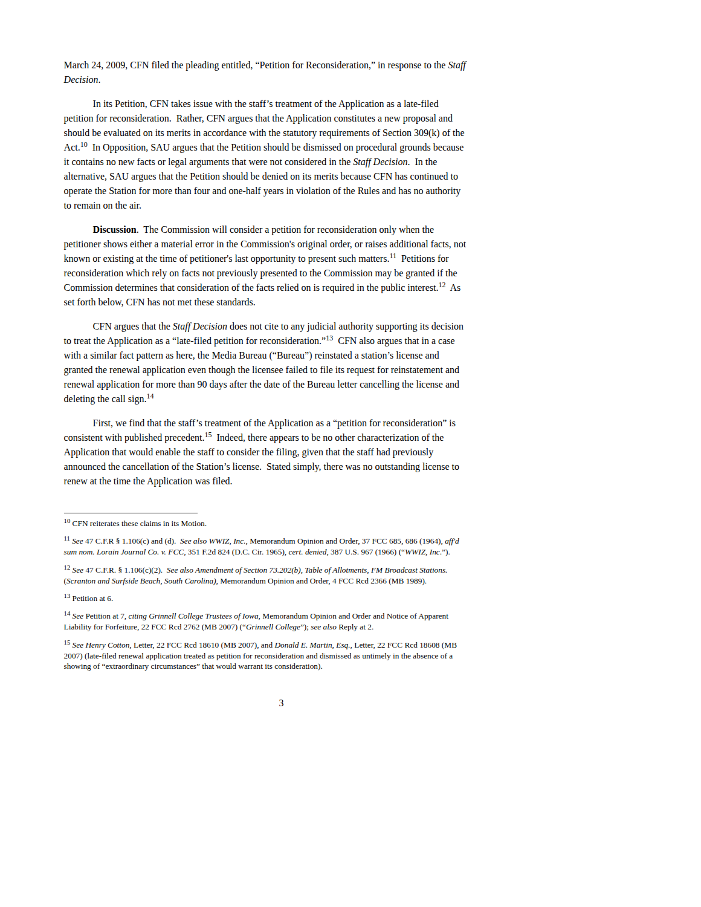March 24, 2009, CFN filed the pleading entitled, “Petition for Reconsideration,” in response to the Staff Decision.
In its Petition, CFN takes issue with the staff’s treatment of the Application as a late-filed petition for reconsideration. Rather, CFN argues that the Application constitutes a new proposal and should be evaluated on its merits in accordance with the statutory requirements of Section 309(k) of the Act.10 In Opposition, SAU argues that the Petition should be dismissed on procedural grounds because it contains no new facts or legal arguments that were not considered in the Staff Decision. In the alternative, SAU argues that the Petition should be denied on its merits because CFN has continued to operate the Station for more than four and one-half years in violation of the Rules and has no authority to remain on the air.
Discussion. The Commission will consider a petition for reconsideration only when the petitioner shows either a material error in the Commission's original order, or raises additional facts, not known or existing at the time of petitioner's last opportunity to present such matters.11 Petitions for reconsideration which rely on facts not previously presented to the Commission may be granted if the Commission determines that consideration of the facts relied on is required in the public interest.12 As set forth below, CFN has not met these standards.
CFN argues that the Staff Decision does not cite to any judicial authority supporting its decision to treat the Application as a “late-filed petition for reconsideration.”13 CFN also argues that in a case with a similar fact pattern as here, the Media Bureau (“Bureau”) reinstated a station’s license and granted the renewal application even though the licensee failed to file its request for reinstatement and renewal application for more than 90 days after the date of the Bureau letter cancelling the license and deleting the call sign.14
First, we find that the staff’s treatment of the Application as a “petition for reconsideration” is consistent with published precedent.15 Indeed, there appears to be no other characterization of the Application that would enable the staff to consider the filing, given that the staff had previously announced the cancellation of the Station’s license. Stated simply, there was no outstanding license to renew at the time the Application was filed.
10 CFN reiterates these claims in its Motion.
11 See 47 C.F.R § 1.106(c) and (d). See also WWIZ, Inc., Memorandum Opinion and Order, 37 FCC 685, 686 (1964), aff'd sum nom. Lorain Journal Co. v. FCC, 351 F.2d 824 (D.C. Cir. 1965), cert. denied, 387 U.S. 967 (1966) (“WWIZ, Inc.”).
12 See 47 C.F.R. § 1.106(c)(2). See also Amendment of Section 73.202(b), Table of Allotments, FM Broadcast Stations. (Scranton and Surfside Beach, South Carolina), Memorandum Opinion and Order, 4 FCC Rcd 2366 (MB 1989).
13 Petition at 6.
14 See Petition at 7, citing Grinnell College Trustees of Iowa, Memorandum Opinion and Order and Notice of Apparent Liability for Forfeiture, 22 FCC Rcd 2762 (MB 2007) (“Grinnell College”); see also Reply at 2.
15 See Henry Cotton, Letter, 22 FCC Rcd 18610 (MB 2007), and Donald E. Martin, Esq., Letter, 22 FCC Rcd 18608 (MB 2007) (late-filed renewal application treated as petition for reconsideration and dismissed as untimely in the absence of a showing of “extraordinary circumstances” that would warrant its consideration).
3